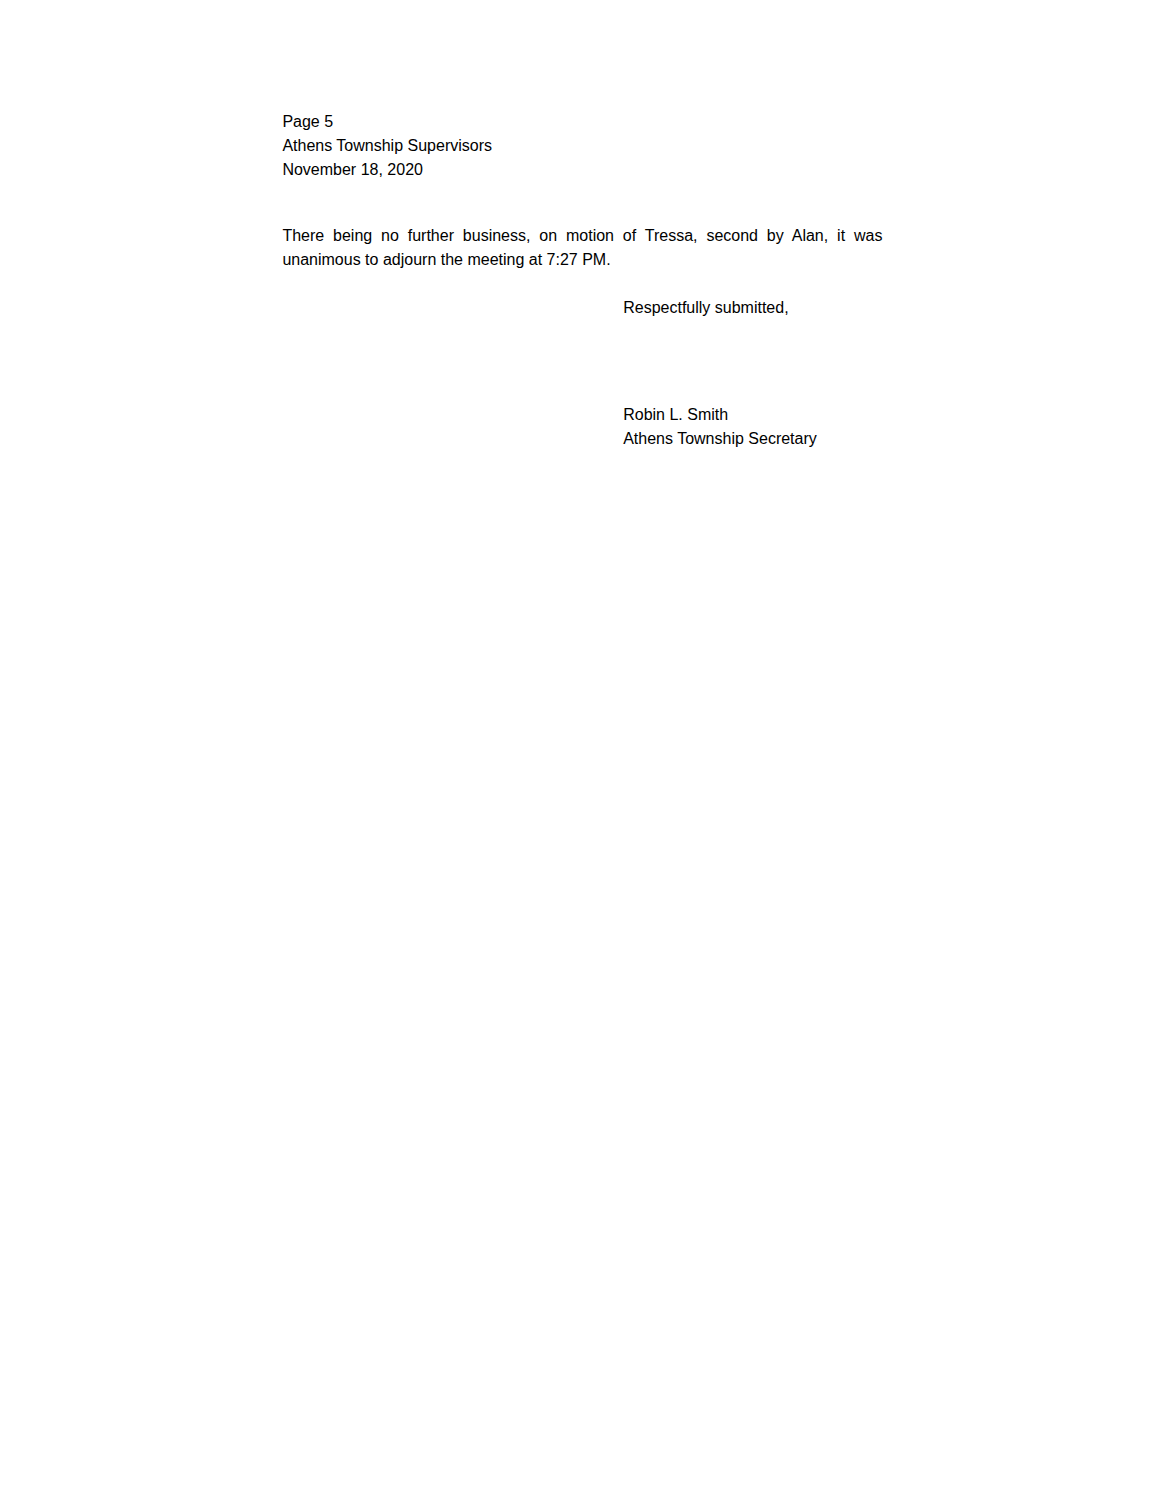Page 5
Athens Township Supervisors
November 18, 2020
There being no further business, on motion of Tressa, second by Alan, it was unanimous to adjourn the meeting at 7:27 PM.
Respectfully submitted,
Robin L. Smith
Athens Township Secretary